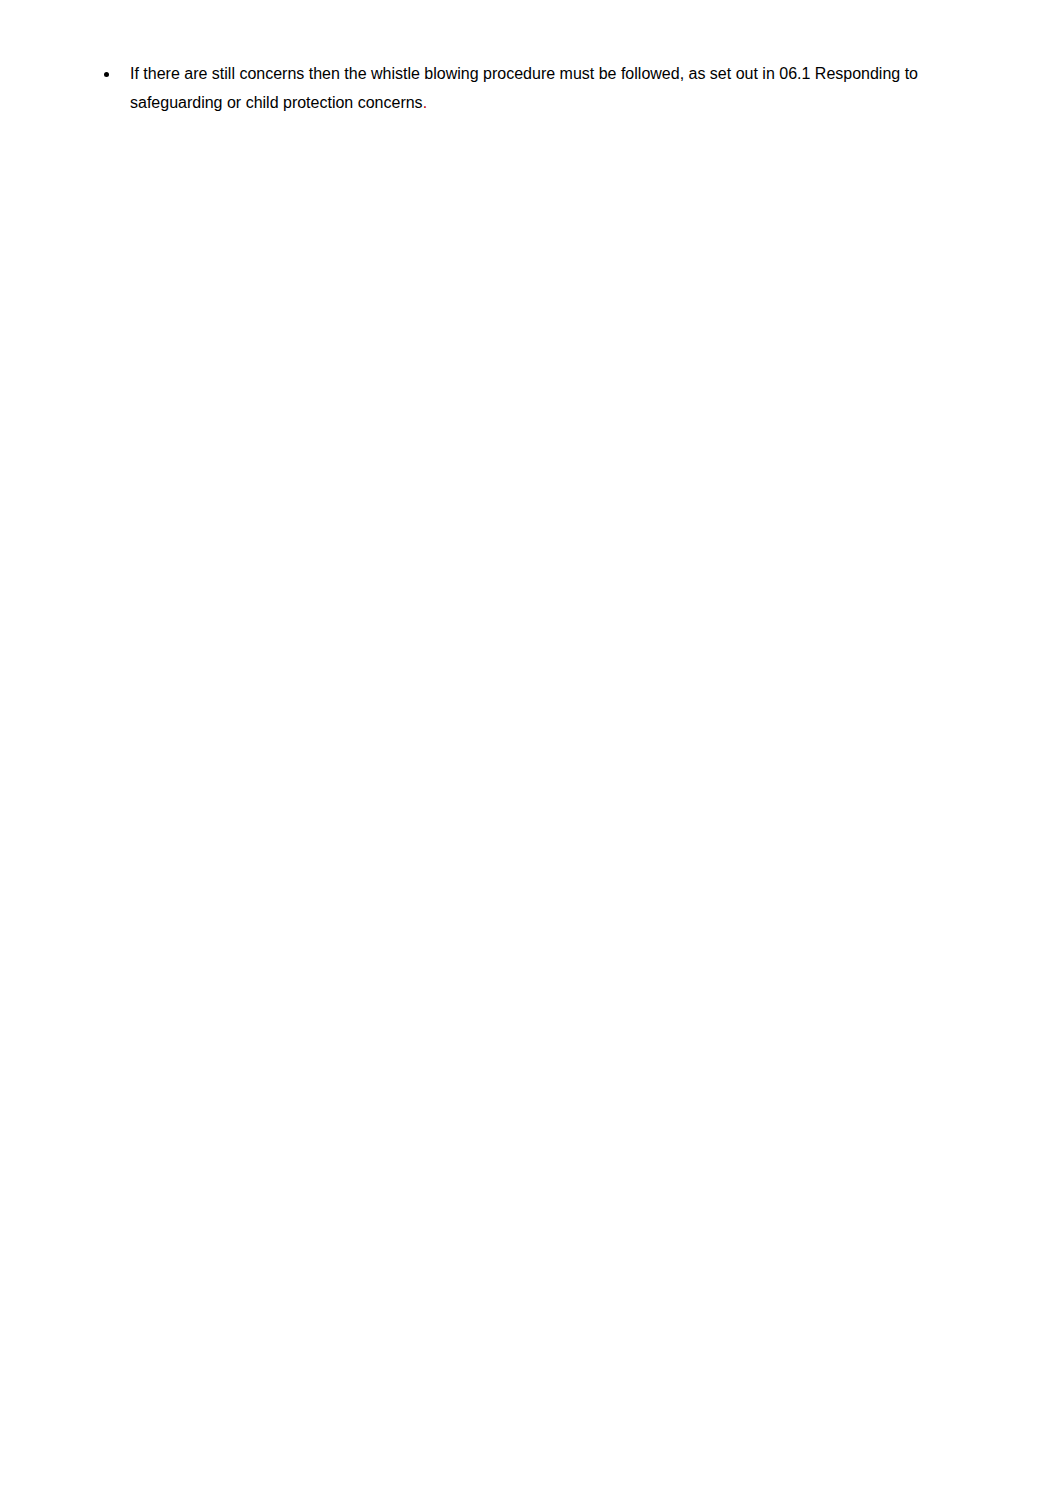If there are still concerns then the whistle blowing procedure must be followed, as set out in 06.1 Responding to safeguarding or child protection concerns.